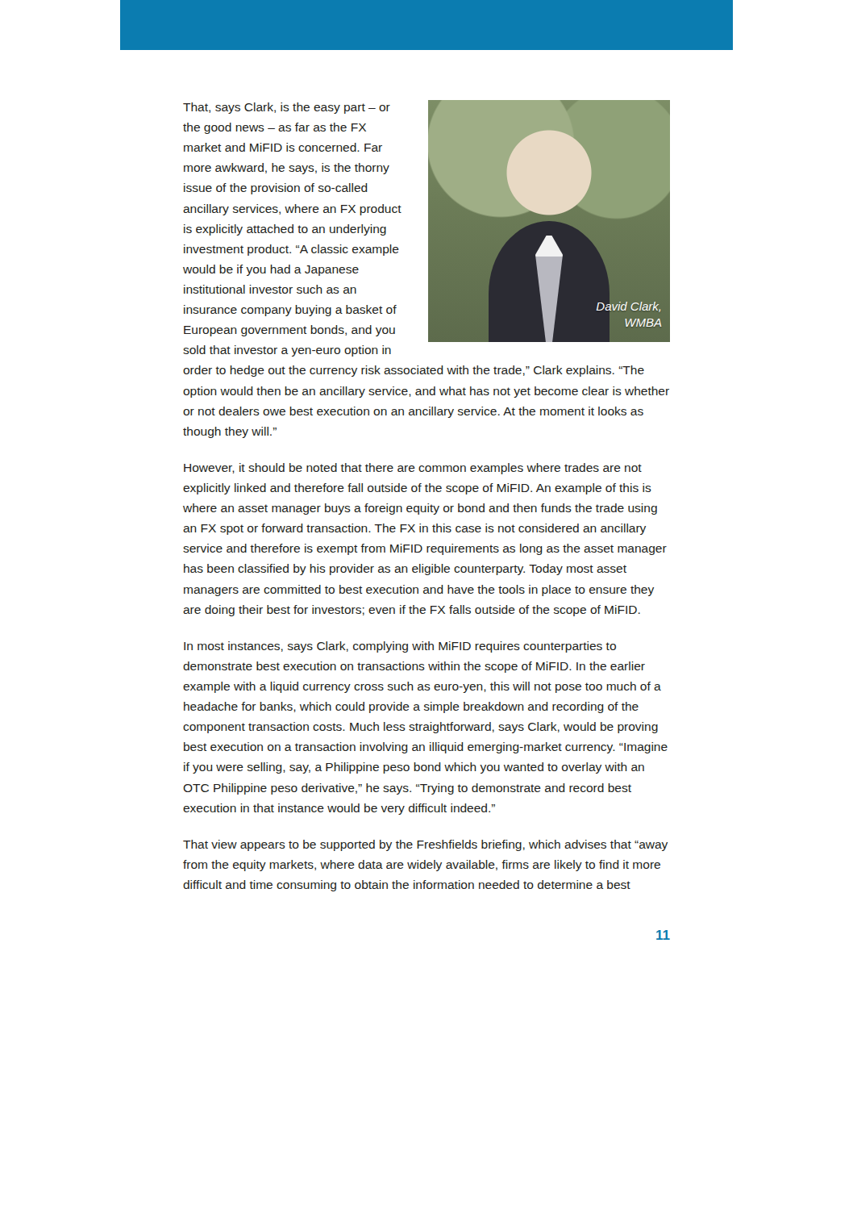David Clark,
WMBA
That, says Clark, is the easy part – or the good news – as far as the FX market and MiFID is concerned. Far more awkward, he says, is the thorny issue of the provision of so-called ancillary services, where an FX product is explicitly attached to an underlying investment product. “A classic example would be if you had a Japanese institutional investor such as an insurance company buying a basket of European government bonds, and you sold that investor a yen-euro option in order to hedge out the currency risk associated with the trade,” Clark explains. “The option would then be an ancillary service, and what has not yet become clear is whether or not dealers owe best execution on an ancillary service. At the moment it looks as though they will.”
However, it should be noted that there are common examples where trades are not explicitly linked and therefore fall outside of the scope of MiFID. An example of this is where an asset manager buys a foreign equity or bond and then funds the trade using an FX spot or forward transaction. The FX in this case is not considered an ancillary service and therefore is exempt from MiFID requirements as long as the asset manager has been classified by his provider as an eligible counterparty. Today most asset managers are committed to best execution and have the tools in place to ensure they are doing their best for investors; even if the FX falls outside of the scope of MiFID.
In most instances, says Clark, complying with MiFID requires counterparties to demonstrate best execution on transactions within the scope of MiFID. In the earlier example with a liquid currency cross such as euro-yen, this will not pose too much of a headache for banks, which could provide a simple breakdown and recording of the component transaction costs. Much less straightforward, says Clark, would be proving best execution on a transaction involving an illiquid emerging-market currency. “Imagine if you were selling, say, a Philippine peso bond which you wanted to overlay with an OTC Philippine peso derivative,” he says. “Trying to demonstrate and record best execution in that instance would be very difficult indeed.”
That view appears to be supported by the Freshfields briefing, which advises that “away from the equity markets, where data are widely available, firms are likely to find it more difficult and time consuming to obtain the information needed to determine a best
11